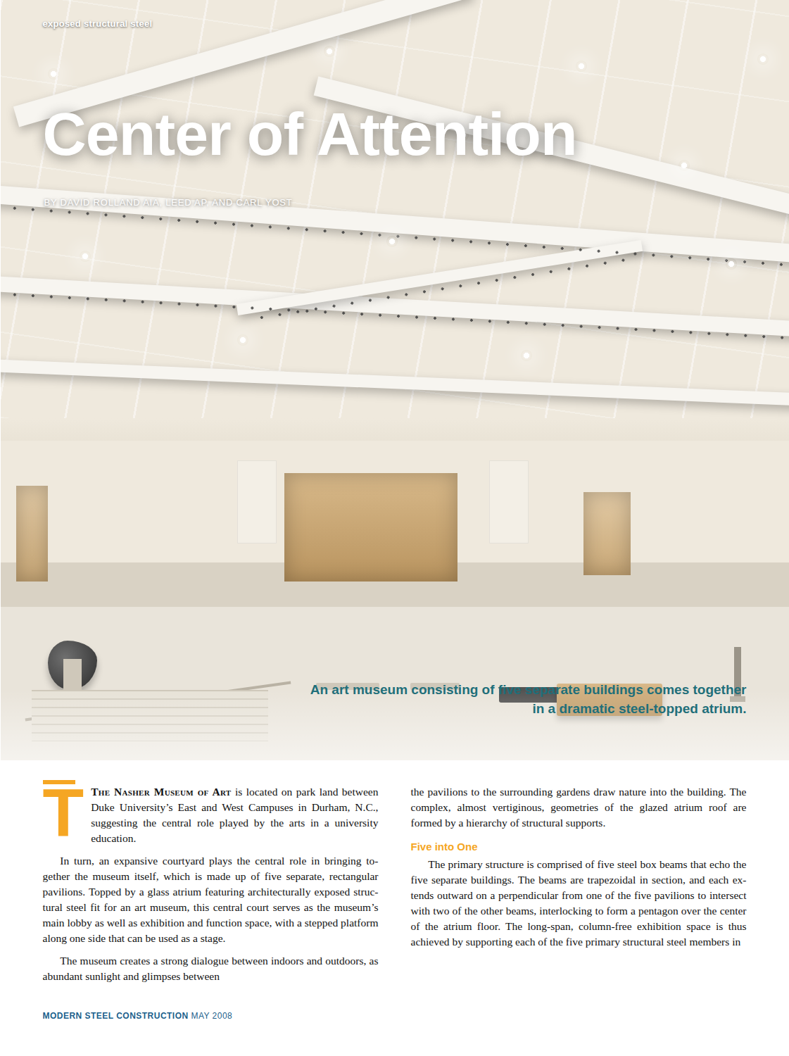exposed structural steel
Center of Attention
BY DAVID ROLLAND AIA, LEED AP, AND CARL YOST
An art museum consisting of five separate buildings comes together in a dramatic steel-topped atrium.
TThe Nasher Museum of Art is located on park land between Duke University’s East and West Campuses in Durham, N.C., suggesting the central role played by the arts in a university education.
In turn, an expansive courtyard plays the central role in bringing together the museum itself, which is made up of five separate, rectangular pavilions. Topped by a glass atrium featuring architecturally exposed structural steel fit for an art museum, this central court serves as the museum’s main lobby as well as exhibition and function space, with a stepped platform along one side that can be used as a stage.
The museum creates a strong dialogue between indoors and outdoors, as abundant sunlight and glimpses between
the pavilions to the surrounding gardens draw nature into the building. The complex, almost vertiginous, geometries of the glazed atrium roof are formed by a hierarchy of structural supports.
Five into One
The primary structure is comprised of five steel box beams that echo the five separate buildings. The beams are trapezoidal in section, and each extends outward on a perpendicular from one of the five pavilions to intersect with two of the other beams, interlocking to form a pentagon over the center of the atrium floor. The long-span, column-free exhibition space is thus achieved by supporting each of the five primary structural steel members in
MODERN STEEL CONSTRUCTION MAY 2008